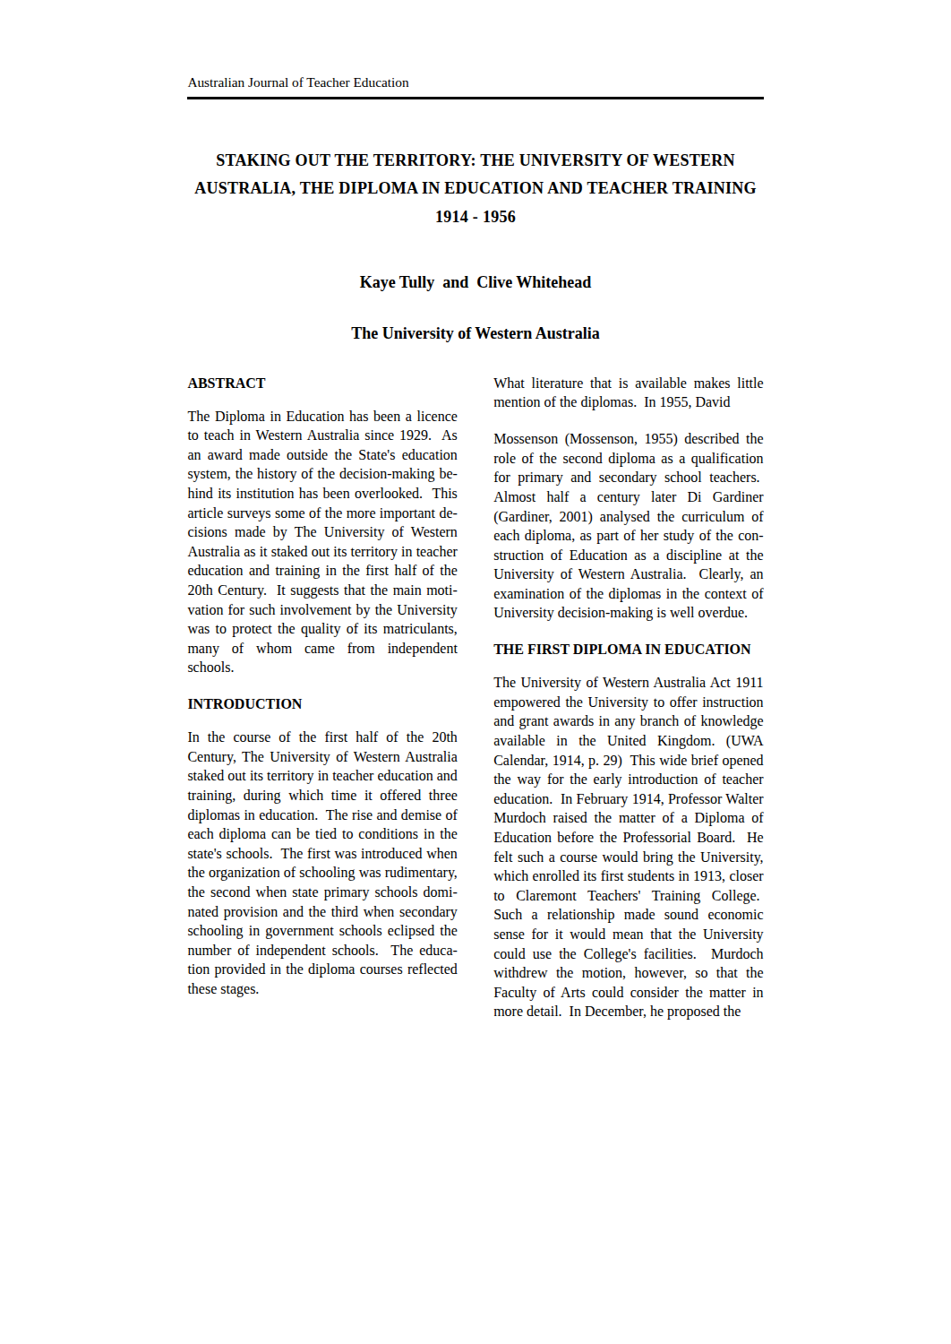Australian Journal of Teacher Education
Staking out the territory: The University of Western Australia, the Diploma in Education and Teacher Training
1914 - 1956
Kaye Tully and Clive Whitehead
The University of Western Australia
Abstract
The Diploma in Education has been a licence to teach in Western Australia since 1929. As an award made outside the State's education system, the history of the decision-making behind its institution has been overlooked. This article surveys some of the more important decisions made by The University of Western Australia as it staked out its territory in teacher education and training in the first half of the 20th Century. It suggests that the main motivation for such involvement by the University was to protect the quality of its matriculants, many of whom came from independent schools.
Introduction
In the course of the first half of the 20th Century, The University of Western Australia staked out its territory in teacher education and training, during which time it offered three diplomas in education. The rise and demise of each diploma can be tied to conditions in the state's schools. The first was introduced when the organization of schooling was rudimentary, the second when state primary schools dominated provision and the third when secondary schooling in government schools eclipsed the number of independent schools. The education provided in the diploma courses reflected these stages.
What literature that is available makes little mention of the diplomas. In 1955, David
Mossenson (Mossenson, 1955) described the role of the second diploma as a qualification for primary and secondary school teachers. Almost half a century later Di Gardiner (Gardiner, 2001) analysed the curriculum of each diploma, as part of her study of the construction of Education as a discipline at the University of Western Australia. Clearly, an examination of the diplomas in the context of University decision-making is well overdue.
The First Diploma in Education
The University of Western Australia Act 1911 empowered the University to offer instruction and grant awards in any branch of knowledge available in the United Kingdom. (UWA Calendar, 1914, p. 29) This wide brief opened the way for the early introduction of teacher education. In February 1914, Professor Walter Murdoch raised the matter of a Diploma of Education before the Professorial Board. He felt such a course would bring the University, which enrolled its first students in 1913, closer to Claremont Teachers' Training College. Such a relationship made sound economic sense for it would mean that the University could use the College's facilities. Murdoch withdrew the motion, however, so that the Faculty of Arts could consider the matter in more detail. In December, he proposed the